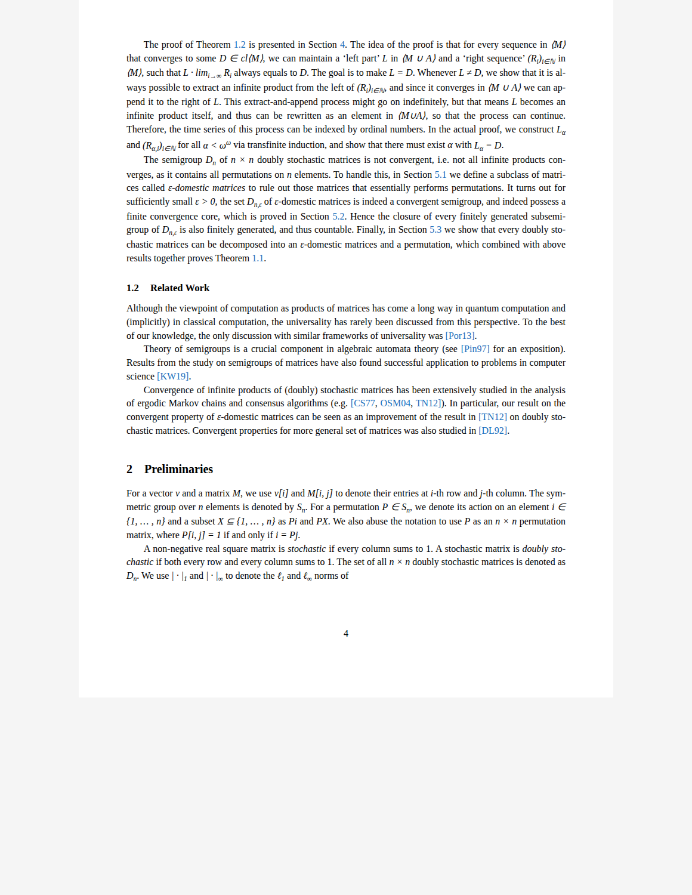The proof of Theorem 1.2 is presented in Section 4. The idea of the proof is that for every sequence in ⟨M⟩ that converges to some D ∈ cl⟨M⟩, we can maintain a ‘left part’ L in ⟨M ∪ A⟩ and a ‘right sequence’ (Ri)i∈ℕ in ⟨M⟩, such that L · limi→∞ Ri always equals to D. The goal is to make L = D. Whenever L ≠ D, we show that it is always possible to extract an infinite product from the left of (Ri)i∈ℕ, and since it converges in ⟨M ∪ A⟩ we can append it to the right of L. This extract-and-append process might go on indefinitely, but that means L becomes an infinite product itself, and thus can be rewritten as an element in ⟨M∪A⟩, so that the process can continue. Therefore, the time series of this process can be indexed by ordinal numbers. In the actual proof, we construct Lα and (Rα,i)i∈ℕ for all α < ωω via transfinite induction, and show that there must exist α with Lα = D.
The semigroup Dn of n × n doubly stochastic matrices is not convergent, i.e. not all infinite products converges, as it contains all permutations on n elements. To handle this, in Section 5.1 we define a subclass of matrices called ε-domestic matrices to rule out those matrices that essentially performs permutations. It turns out for sufficiently small ε > 0, the set Dn,ε of ε-domestic matrices is indeed a convergent semigroup, and indeed possess a finite convergence core, which is proved in Section 5.2. Hence the closure of every finitely generated subsemigroup of Dn,ε is also finitely generated, and thus countable. Finally, in Section 5.3 we show that every doubly stochastic matrices can be decomposed into an ε-domestic matrices and a permutation, which combined with above results together proves Theorem 1.1.
1.2 Related Work
Although the viewpoint of computation as products of matrices has come a long way in quantum computation and (implicitly) in classical computation, the universality has rarely been discussed from this perspective. To the best of our knowledge, the only discussion with similar frameworks of universality was [Por13].
Theory of semigroups is a crucial component in algebraic automata theory (see [Pin97] for an exposition). Results from the study on semigroups of matrices have also found successful application to problems in computer science [KW19].
Convergence of infinite products of (doubly) stochastic matrices has been extensively studied in the analysis of ergodic Markov chains and consensus algorithms (e.g. [CS77, OSM04, TN12]). In particular, our result on the convergent property of ε-domestic matrices can be seen as an improvement of the result in [TN12] on doubly stochastic matrices. Convergent properties for more general set of matrices was also studied in [DL92].
2 Preliminaries
For a vector v and a matrix M, we use v[i] and M[i, j] to denote their entries at i-th row and j-th column. The symmetric group over n elements is denoted by Sn. For a permutation P ∈ Sn, we denote its action on an element i ∈ {1, … , n} and a subset X ⊆ {1, … , n} as Pi and PX. We also abuse the notation to use P as an n × n permutation matrix, where P[i, j] = 1 if and only if i = Pj.
A non-negative real square matrix is stochastic if every column sums to 1. A stochastic matrix is doubly stochastic if both every row and every column sums to 1. The set of all n × n doubly stochastic matrices is denoted as Dn. We use | · |1 and | · |∞ to denote the ℓ1 and ℓ∞ norms of
4